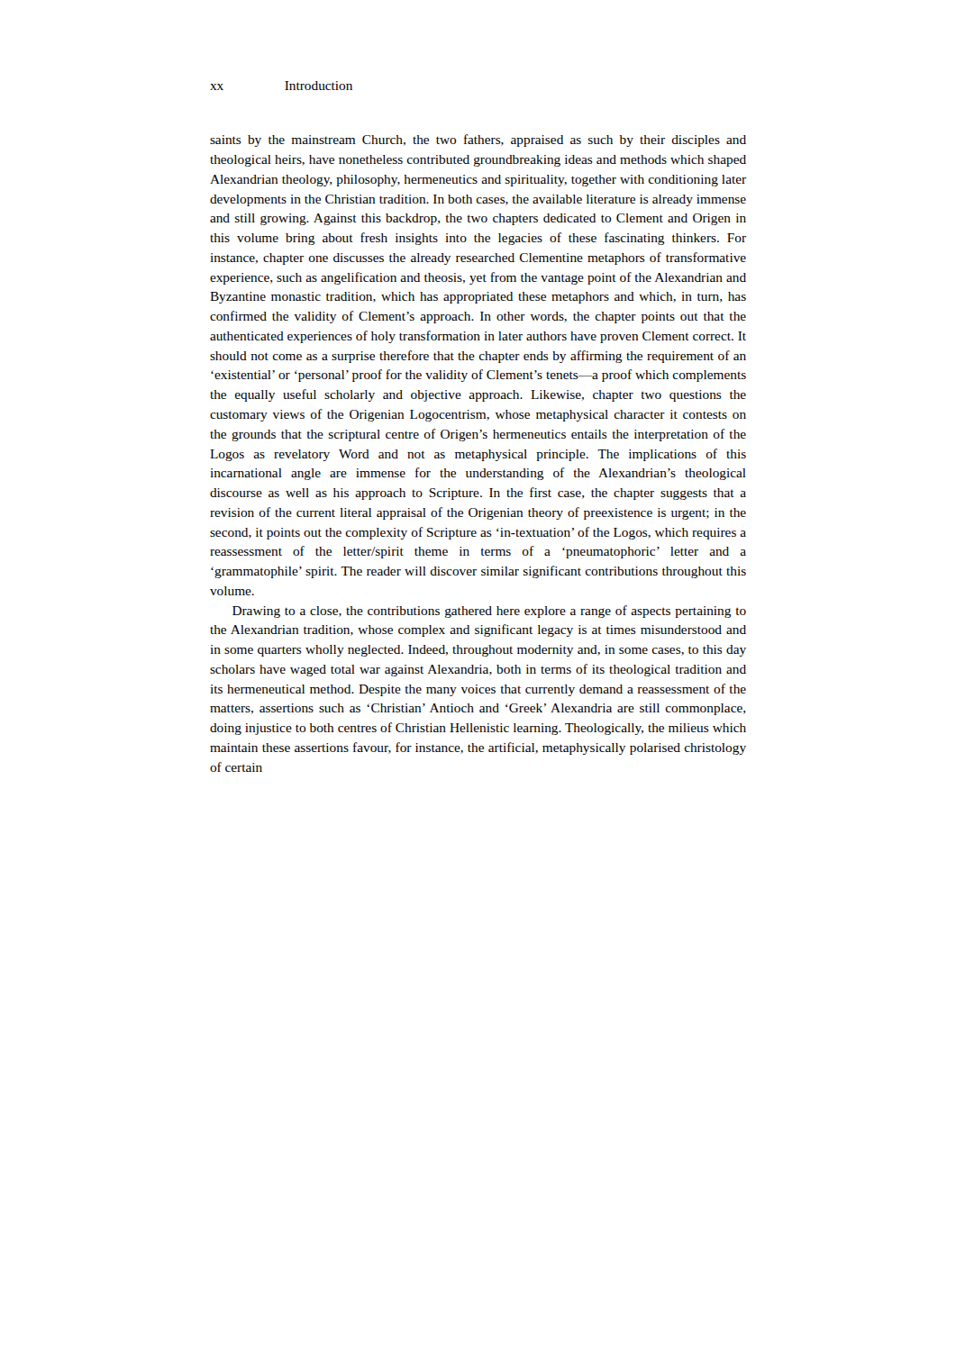xx Introduction
saints by the mainstream Church, the two fathers, appraised as such by their disciples and theological heirs, have nonetheless contributed groundbreaking ideas and methods which shaped Alexandrian theology, philosophy, hermeneutics and spirituality, together with conditioning later developments in the Christian tradition. In both cases, the available literature is already immense and still growing. Against this backdrop, the two chapters dedicated to Clement and Origen in this volume bring about fresh insights into the legacies of these fascinating thinkers. For instance, chapter one discusses the already researched Clementine metaphors of transformative experience, such as angelification and theosis, yet from the vantage point of the Alexandrian and Byzantine monastic tradition, which has appropriated these metaphors and which, in turn, has confirmed the validity of Clement’s approach. In other words, the chapter points out that the authenticated experiences of holy transformation in later authors have proven Clement correct. It should not come as a surprise therefore that the chapter ends by affirming the requirement of an ‘existential’ or ‘personal’ proof for the validity of Clement’s tenets—a proof which complements the equally useful scholarly and objective approach. Likewise, chapter two questions the customary views of the Origenian Logocentrism, whose metaphysical character it contests on the grounds that the scriptural centre of Origen’s hermeneutics entails the interpretation of the Logos as revelatory Word and not as metaphysical principle. The implications of this incarnational angle are immense for the understanding of the Alexandrian’s theological discourse as well as his approach to Scripture. In the first case, the chapter suggests that a revision of the current literal appraisal of the Origenian theory of preexistence is urgent; in the second, it points out the complexity of Scripture as ‘in-textuation’ of the Logos, which requires a reassessment of the letter/spirit theme in terms of a ‘pneumatophoric’ letter and a ‘grammatophile’ spirit. The reader will discover similar significant contributions throughout this volume.
Drawing to a close, the contributions gathered here explore a range of aspects pertaining to the Alexandrian tradition, whose complex and significant legacy is at times misunderstood and in some quarters wholly neglected. Indeed, throughout modernity and, in some cases, to this day scholars have waged total war against Alexandria, both in terms of its theological tradition and its hermeneutical method. Despite the many voices that currently demand a reassessment of the matters, assertions such as ‘Christian’ Antioch and ‘Greek’ Alexandria are still commonplace, doing injustice to both centres of Christian Hellenistic learning. Theologically, the milieus which maintain these assertions favour, for instance, the artificial, metaphysically polarised christology of certain